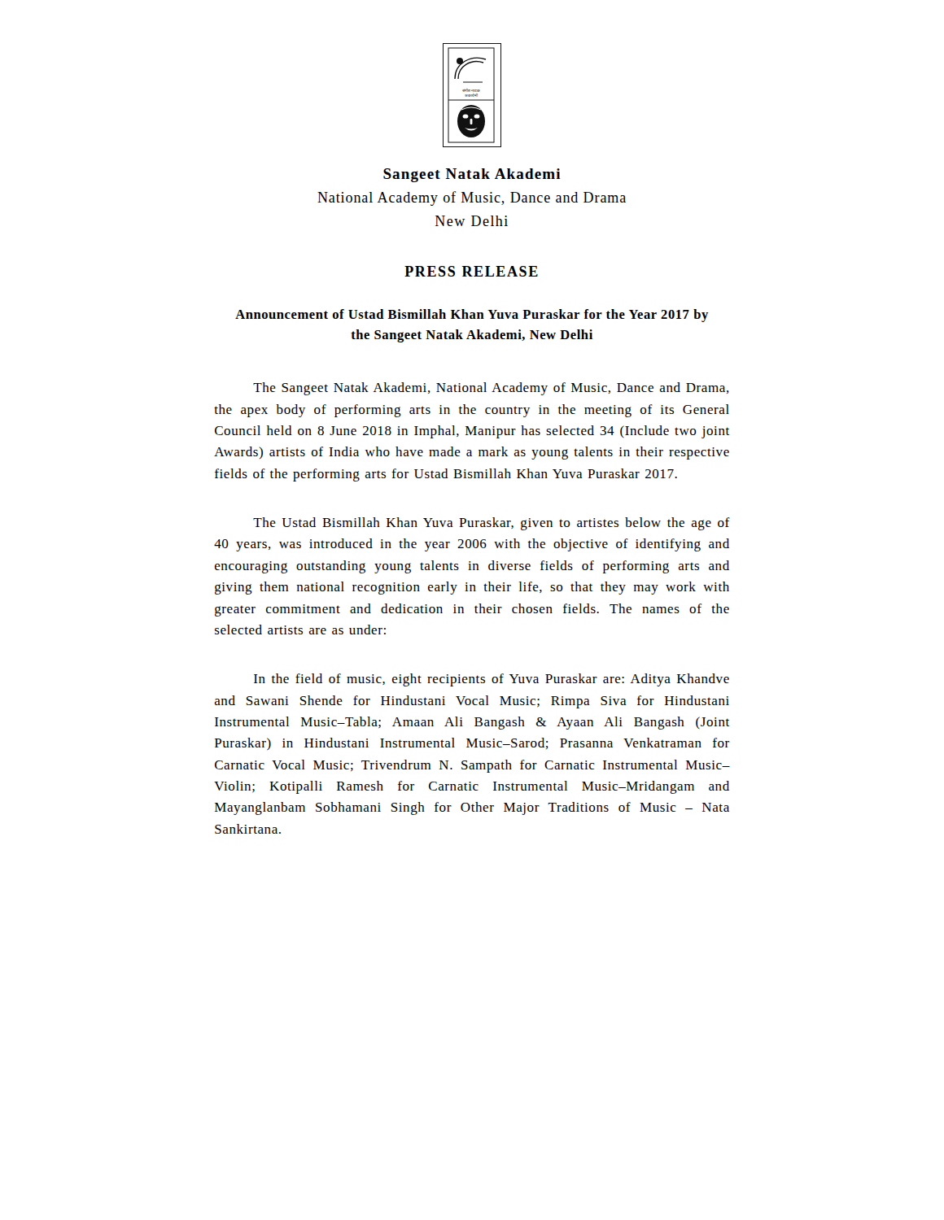संगीत नाटक अकादेमी
Sangeet Natak Akademi
National Academy of Music, Dance and Drama
New Delhi
PRESS RELEASE
Announcement of Ustad Bismillah Khan Yuva Puraskar for the Year 2017 by the Sangeet Natak Akademi, New Delhi
The Sangeet Natak Akademi, National Academy of Music, Dance and Drama, the apex body of performing arts in the country in the meeting of its General Council held on 8 June 2018 in Imphal, Manipur has selected 34 (Include two joint Awards) artists of India who have made a mark as young talents in their respective fields of the performing arts for Ustad Bismillah Khan Yuva Puraskar 2017.
The Ustad Bismillah Khan Yuva Puraskar, given to artistes below the age of 40 years, was introduced in the year 2006 with the objective of identifying and encouraging outstanding young talents in diverse fields of performing arts and giving them national recognition early in their life, so that they may work with greater commitment and dedication in their chosen fields. The names of the selected artists are as under:
In the field of music, eight recipients of Yuva Puraskar are: Aditya Khandve and Sawani Shende for Hindustani Vocal Music; Rimpa Siva for Hindustani Instrumental Music–Tabla; Amaan Ali Bangash & Ayaan Ali Bangash (Joint Puraskar) in Hindustani Instrumental Music–Sarod; Prasanna Venkatraman for Carnatic Vocal Music; Trivendrum N. Sampath for Carnatic Instrumental Music–Violin; Kotipalli Ramesh for Carnatic Instrumental Music–Mridangam and Mayanglanbam Sobhamani Singh for Other Major Traditions of Music – Nata Sankirtana.